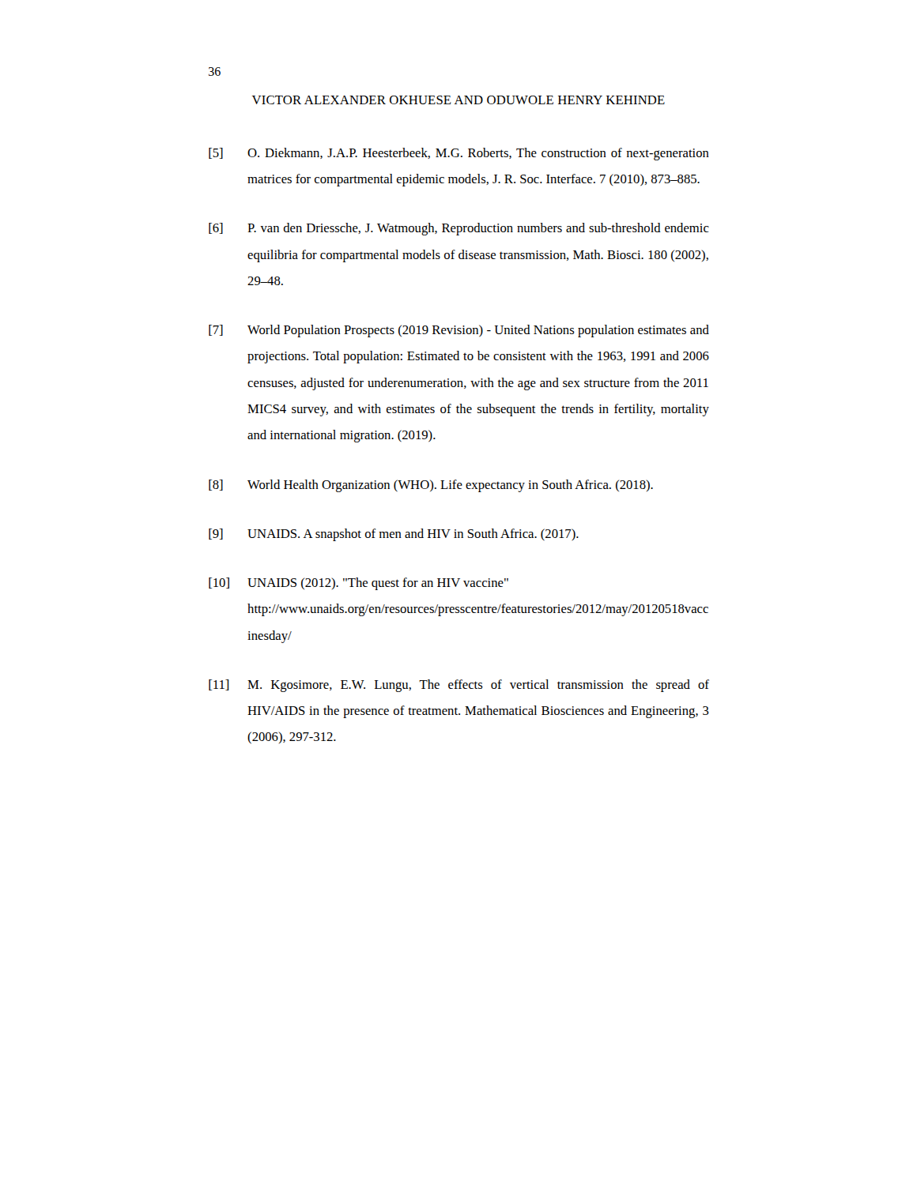36
VICTOR ALEXANDER OKHUESE AND ODUWOLE HENRY KEHINDE
[5] O. Diekmann, J.A.P. Heesterbeek, M.G. Roberts, The construction of next-generation matrices for compartmental epidemic models, J. R. Soc. Interface. 7 (2010), 873–885.
[6] P. van den Driessche, J. Watmough, Reproduction numbers and sub-threshold endemic equilibria for compartmental models of disease transmission, Math. Biosci. 180 (2002), 29–48.
[7] World Population Prospects (2019 Revision) - United Nations population estimates and projections. Total population: Estimated to be consistent with the 1963, 1991 and 2006 censuses, adjusted for underenumeration, with the age and sex structure from the 2011 MICS4 survey, and with estimates of the subsequent the trends in fertility, mortality and international migration. (2019).
[8] World Health Organization (WHO). Life expectancy in South Africa. (2018).
[9] UNAIDS. A snapshot of men and HIV in South Africa. (2017).
[10] UNAIDS (2012). "The quest for an HIV vaccine"
http://www.unaids.org/en/resources/presscentre/featurestories/2012/may/20120518vaccinesday/
[11] M. Kgosimore, E.W. Lungu, The effects of vertical transmission the spread of HIV/AIDS in the presence of treatment. Mathematical Biosciences and Engineering, 3 (2006), 297-312.